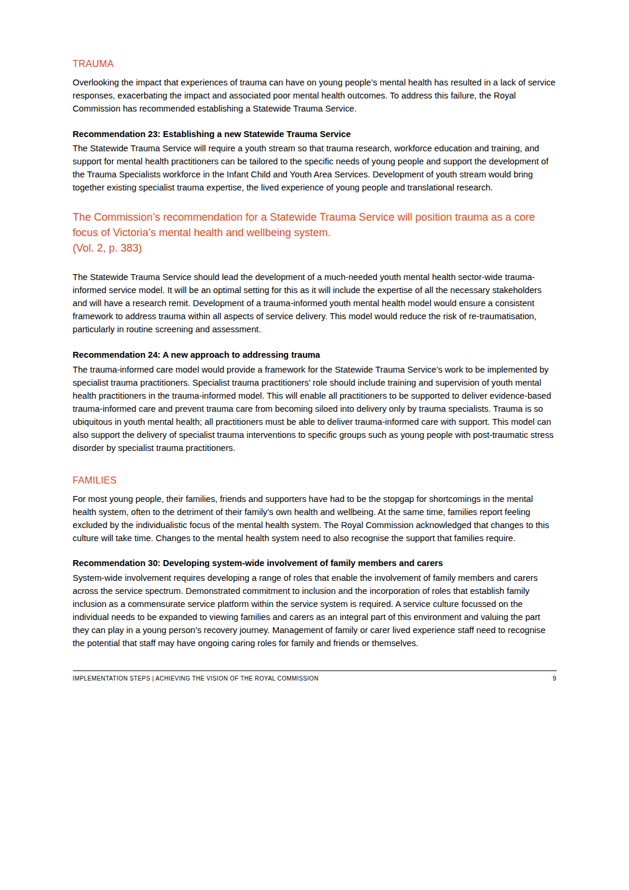Trauma
Overlooking the impact that experiences of trauma can have on young people’s mental health has resulted in a lack of service responses, exacerbating the impact and associated poor mental health outcomes. To address this failure, the Royal Commission has recommended establishing a Statewide Trauma Service.
Recommendation 23: Establishing a new Statewide Trauma Service
The Statewide Trauma Service will require a youth stream so that trauma research, workforce education and training, and support for mental health practitioners can be tailored to the specific needs of young people and support the development of the Trauma Specialists workforce in the Infant Child and Youth Area Services. Development of youth stream would bring together existing specialist trauma expertise, the lived experience of young people and translational research.
The Commission’s recommendation for a Statewide Trauma Service will position trauma as a core focus of Victoria’s mental health and wellbeing system.
(Vol. 2, p. 383)
The Statewide Trauma Service should lead the development of a much-needed youth mental health sector-wide trauma-informed service model. It will be an optimal setting for this as it will include the expertise of all the necessary stakeholders and will have a research remit. Development of a trauma-informed youth mental health model would ensure a consistent framework to address trauma within all aspects of service delivery. This model would reduce the risk of re-traumatisation, particularly in routine screening and assessment.
Recommendation 24: A new approach to addressing trauma
The trauma-informed care model would provide a framework for the Statewide Trauma Service’s work to be implemented by specialist trauma practitioners. Specialist trauma practitioners’ role should include training and supervision of youth mental health practitioners in the trauma-informed model. This will enable all practitioners to be supported to deliver evidence-based trauma-informed care and prevent trauma care from becoming siloed into delivery only by trauma specialists. Trauma is so ubiquitous in youth mental health; all practitioners must be able to deliver trauma-informed care with support. This model can also support the delivery of specialist trauma interventions to specific groups such as young people with post-traumatic stress disorder by specialist trauma practitioners.
Families
For most young people, their families, friends and supporters have had to be the stopgap for shortcomings in the mental health system, often to the detriment of their family’s own health and wellbeing. At the same time, families report feeling excluded by the individualistic focus of the mental health system. The Royal Commission acknowledged that changes to this culture will take time. Changes to the mental health system need to also recognise the support that families require.
Recommendation 30: Developing system-wide involvement of family members and carers
System-wide involvement requires developing a range of roles that enable the involvement of family members and carers across the service spectrum. Demonstrated commitment to inclusion and the incorporation of roles that establish family inclusion as a commensurate service platform within the service system is required. A service culture focussed on the individual needs to be expanded to viewing families and carers as an integral part of this environment and valuing the part they can play in a young person’s recovery journey. Management of family or carer lived experience staff need to recognise the potential that staff may have ongoing caring roles for family and friends or themselves.
Implementation Steps | Achieving the Vision of the Royal Commission 9